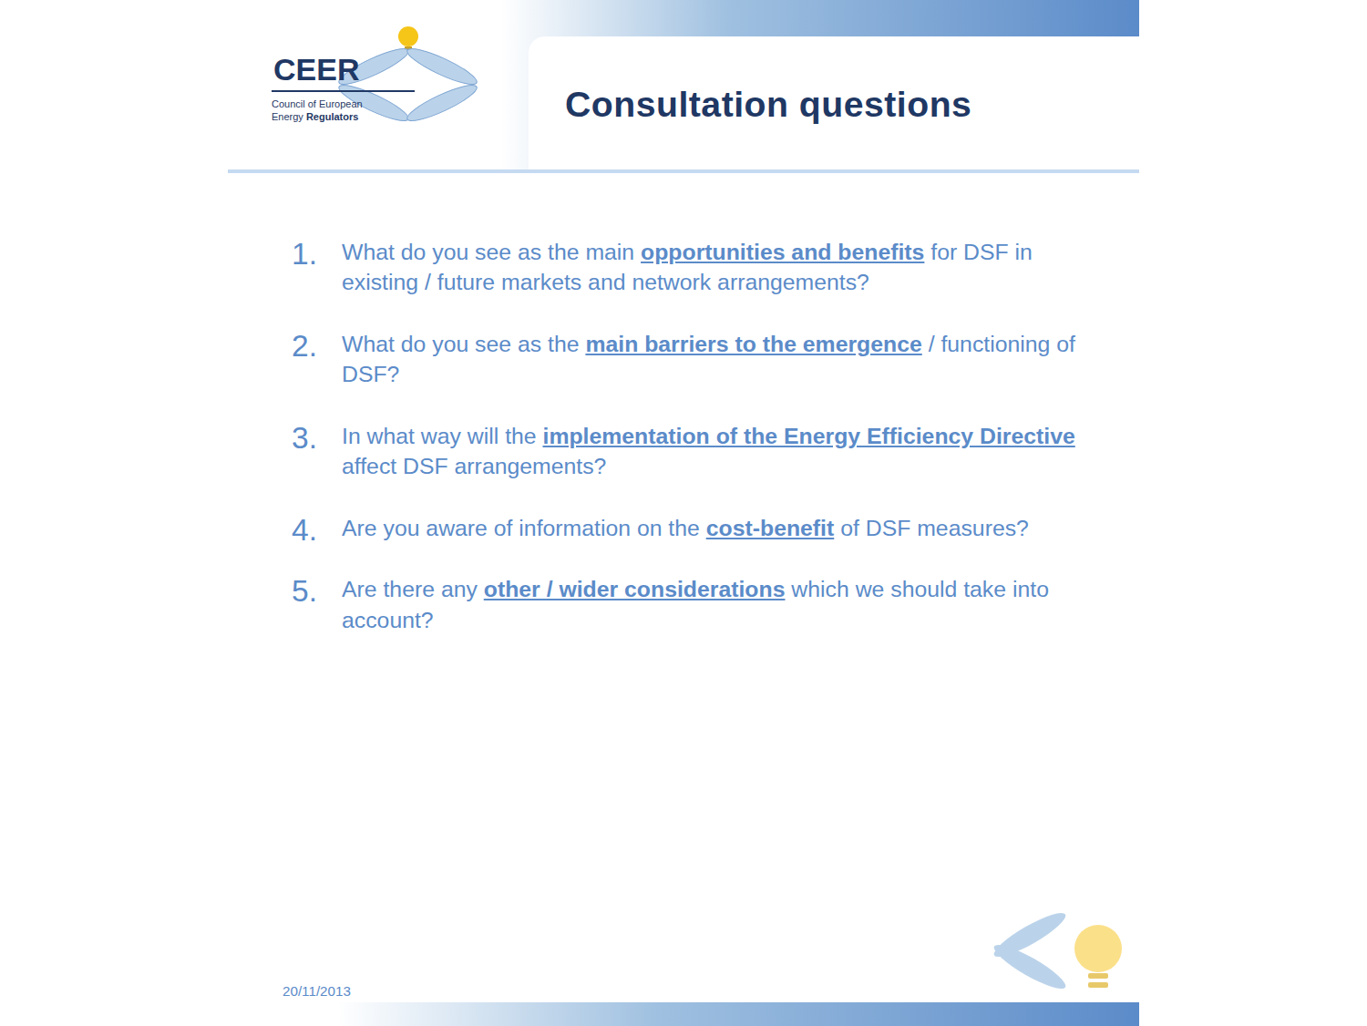Consultation questions
CEER Council of European Energy Regulators
What do you see as the main opportunities and benefits for DSF in existing / future markets and network arrangements?
What do you see as the main barriers to the emergence / functioning of DSF?
In what way will the implementation of the Energy Efficiency Directive affect DSF arrangements?
Are you aware of information on the cost-benefit of DSF measures?
Are there any other / wider considerations which we should take into account?
20/11/2013